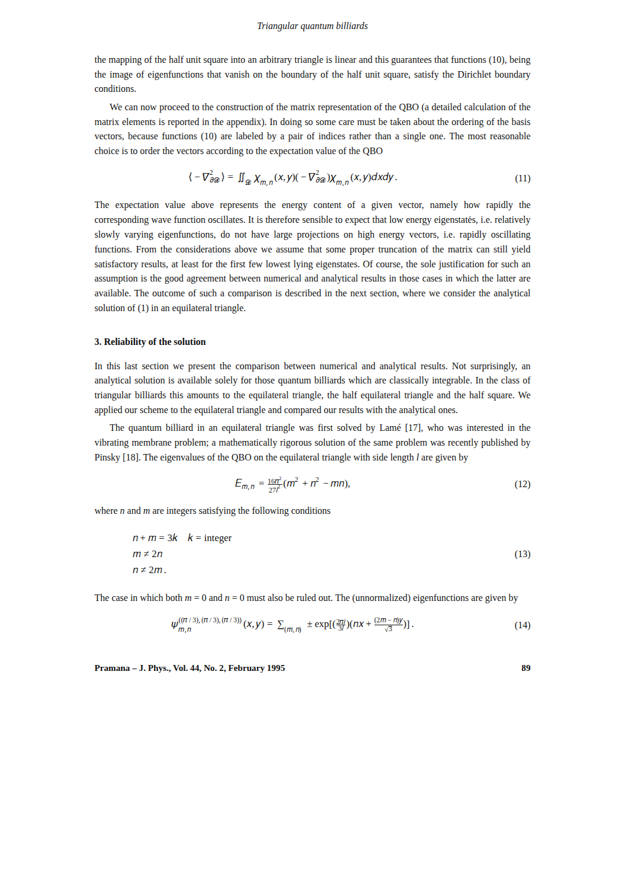Triangular quantum billiards
the mapping of the half unit square into an arbitrary triangle is linear and this guarantees that functions (10), being the image of eigenfunctions that vanish on the boundary of the half unit square, satisfy the Dirichlet boundary conditions.
We can now proceed to the construction of the matrix representation of the QBO (a detailed calculation of the matrix elements is reported in the appendix). In doing so some care must be taken about the ordering of the basis vectors, because functions (10) are labeled by a pair of indices rather than a single one. The most reasonable choice is to order the vectors according to the expectation value of the QBO
⟨ − ∇∂𝓓2 ⟩ = ∬𝓓 χm,n (x,y) (− ∇∂𝓓2 ) χm,n (x,y) dxdy .
(11)
The expectation value above represents the energy content of a given vector, namely how rapidly the corresponding wave function oscillates. It is therefore sensible to expect that low energy eigenstatės, i.e. relatively slowly varying eigenfunctions, do not have large projections on high energy vectors, i.e. rapidly oscillating functions. From the considerations above we assume that some proper truncation of the matrix can still yield satisfactory results, at least for the first few lowest lying eigenstates. Of course, the sole justification for such an assumption is the good agreement between numerical and analytical results in those cases in which the latter are available. The outcome of such a comparison is described in the next section, where we consider the analytical solution of (1) in an equilateral triangle.
3. Reliability of the solution
In this last section we present the comparison between numerical and analytical results. Not surprisingly, an analytical solution is available solely for those quantum billiards which are classically integrable. In the class of triangular billiards this amounts to the equilateral triangle, the half equilateral triangle and the half square. We applied our scheme to the equilateral triangle and compared our results with the analytical ones.
The quantum billiard in an equilateral triangle was first solved by Lamé [17], who was interested in the vibrating membrane problem; a mathematically rigorous solution of the same problem was recently published by Pinsky [18]. The eigenvalues of the QBO on the equilateral triangle with side length l are given by
Em,n = 16π2 27l2 ( m2 + n2 − mn ) ,
(12)
where n and m are integers satisfying the following conditions
n+m=3k k=integer
m≠2n
n≠2m .
(13)
The case in which both m = 0 and n = 0 must also be ruled out. The (unnormalized) eigenfunctions are given by
ψ m,n ((π/3),(π/3),(π/3)) (x,y) = ∑ (m,n) ± exp [ ( 2πi3l ) ( nx + (2m−n)y 3 ) ] .
(14)
Pramana – J. Phys., Vol. 44, No. 2, February 1995 89